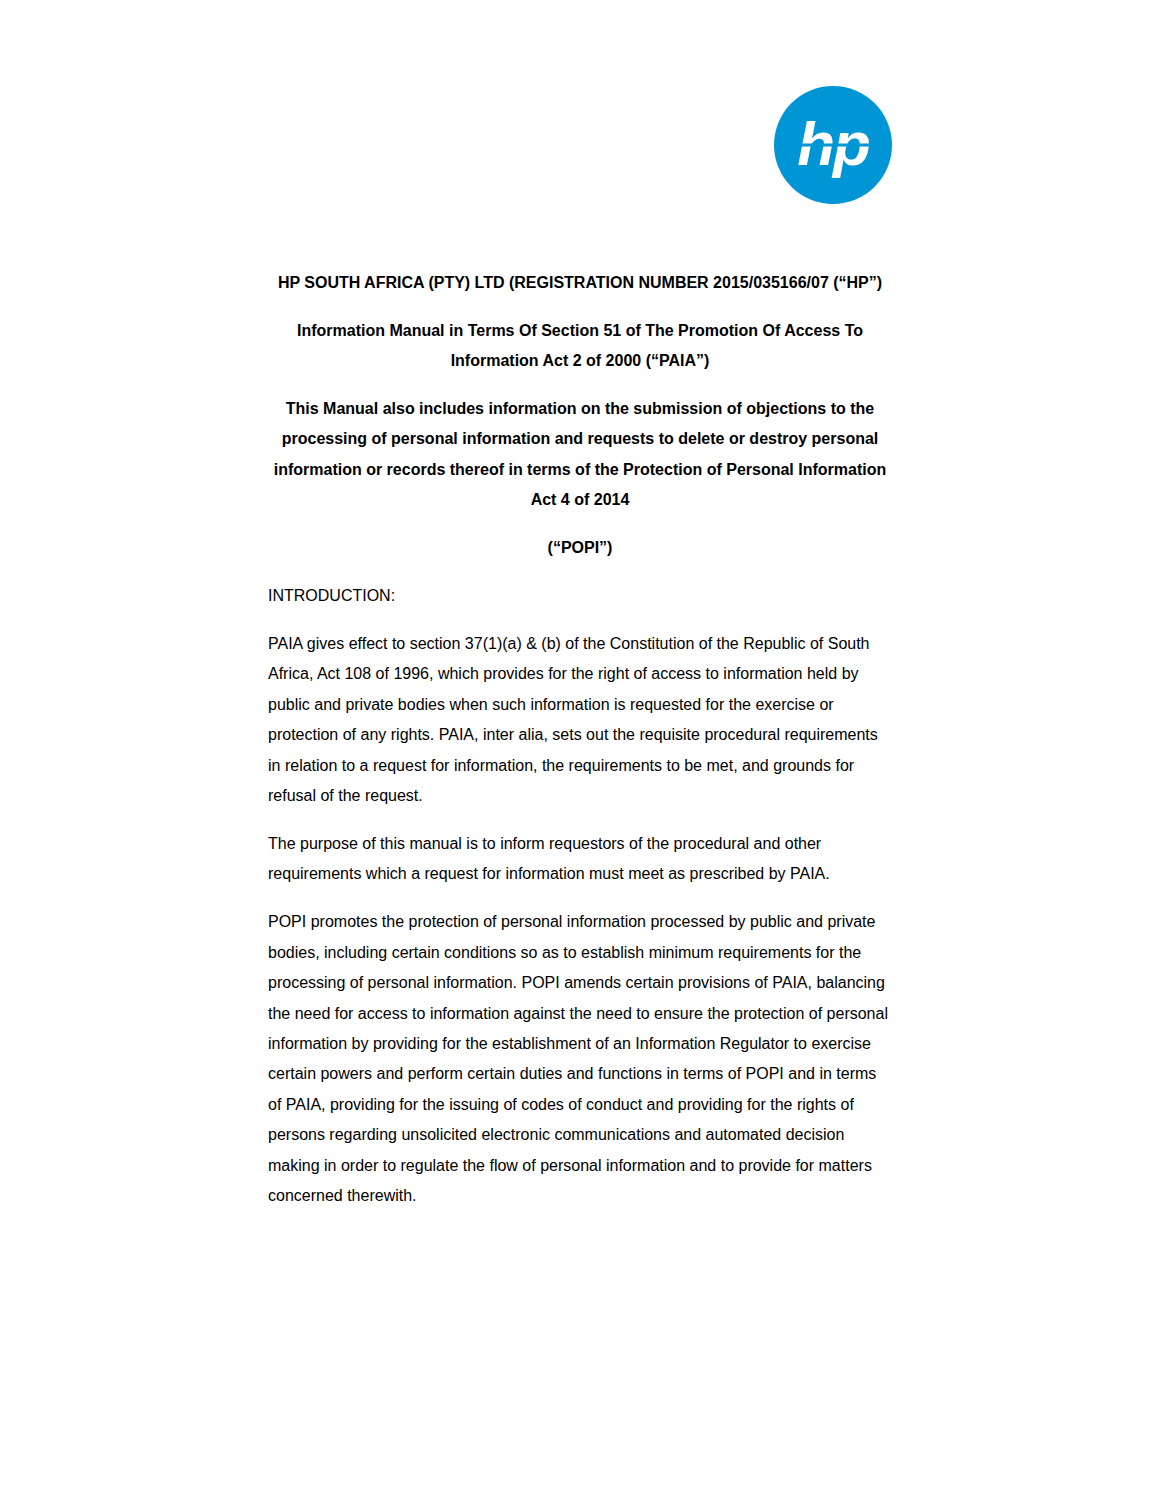hp
HP SOUTH AFRICA (PTY) LTD (REGISTRATION NUMBER 2015/035166/07 (“HP”)
Information Manual in Terms Of Section 51 of The Promotion Of Access To Information Act 2 of 2000 (“PAIA”)
This Manual also includes information on the submission of objections to the processing of personal information and requests to delete or destroy personal information or records thereof in terms of the Protection of Personal Information Act 4 of 2014
(“POPI”)
INTRODUCTION:
PAIA gives effect to section 37(1)(a) & (b) of the Constitution of the Republic of South Africa, Act 108 of 1996, which provides for the right of access to information held by public and private bodies when such information is requested for the exercise or protection of any rights. PAIA, inter alia, sets out the requisite procedural requirements in relation to a request for information, the requirements to be met, and grounds for refusal of the request.
The purpose of this manual is to inform requestors of the procedural and other requirements which a request for information must meet as prescribed by PAIA.
POPI promotes the protection of personal information processed by public and private bodies, including certain conditions so as to establish minimum requirements for the processing of personal information. POPI amends certain provisions of PAIA, balancing the need for access to information against the need to ensure the protection of personal information by providing for the establishment of an Information Regulator to exercise certain powers and perform certain duties and functions in terms of POPI and in terms of PAIA, providing for the issuing of codes of conduct and providing for the rights of persons regarding unsolicited electronic communications and automated decision making in order to regulate the flow of personal information and to provide for matters concerned therewith.